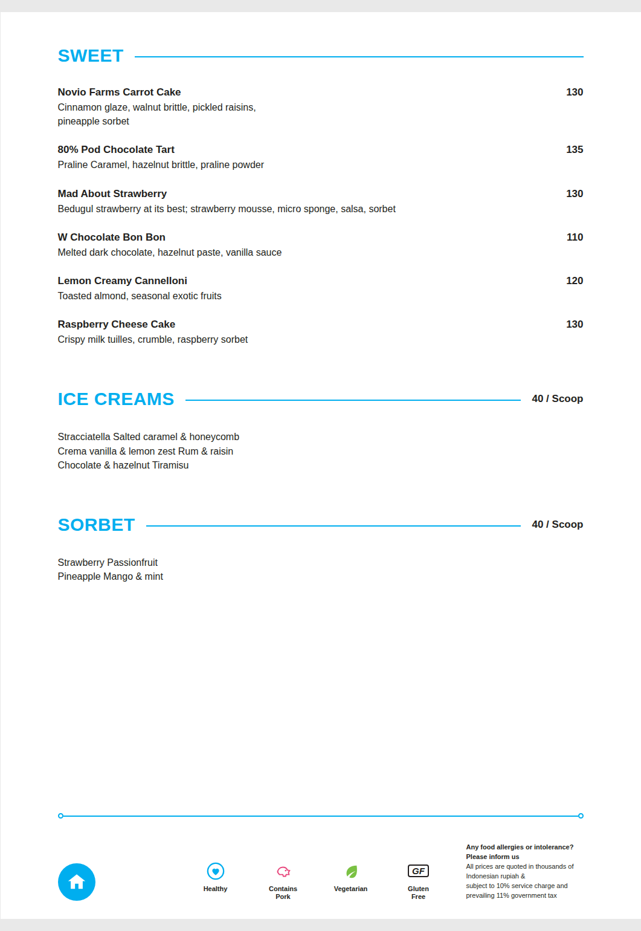Sweet
Novio Farms Carrot Cake 130
Cinnamon glaze, walnut brittle, pickled raisins,
pineapple sorbet
80% Pod Chocolate Tart 135
Praline Caramel, hazelnut brittle, praline powder
Mad About Strawberry 130
Bedugul strawberry at its best; strawberry mousse, micro sponge, salsa, sorbet
W Chocolate Bon Bon 110
Melted dark chocolate, hazelnut paste, vanilla sauce
Lemon Creamy Cannelloni 120
Toasted almond, seasonal exotic fruits
Raspberry Cheese Cake 130
Crispy milk tuilles, crumble, raspberry sorbet
Ice Creams
40 / Scoop
Stracciatella Salted caramel & honeycomb
Crema vanilla & lemon zest Rum & raisin
Chocolate & hazelnut Tiramisu
Sorbet
40 / Scoop
Strawberry Passionfruit
Pineapple Mango & mint
Healthy
Contains
Pork
Vegetarian
GF
Gluten
Free
Any food allergies or intolerance? Please inform us
All prices are quoted in thousands of Indonesian rupiah &
subject to 10% service charge and prevailing 11% government tax